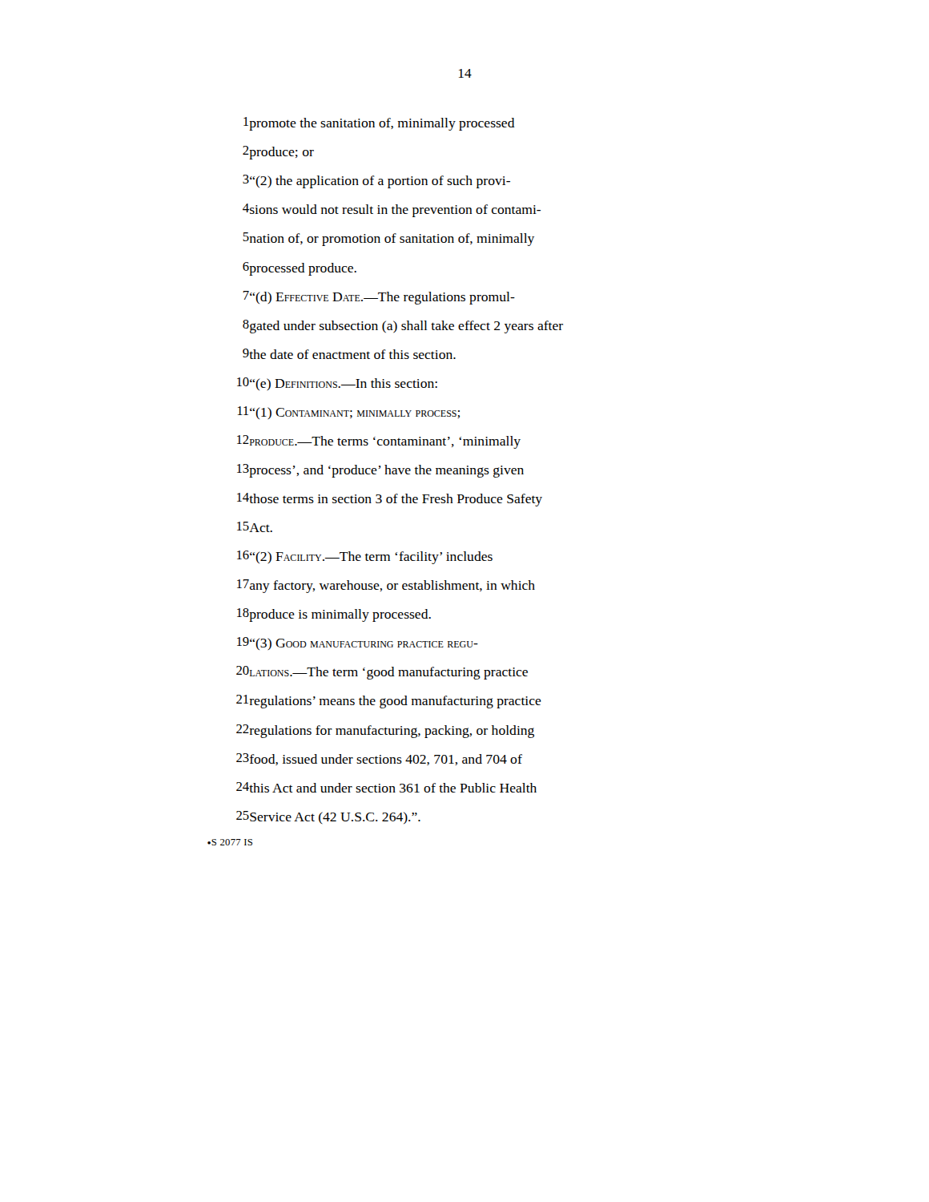14
| 1 | promote the sanitation of, minimally processed |
| 2 | produce; or |
| 3 | “(2) the application of a portion of such provi- |
| 4 | sions would not result in the prevention of contami- |
| 5 | nation of, or promotion of sanitation of, minimally |
| 6 | processed produce. |
| 7 | “(d) Effective Date. —The regulations promul- |
| 8 | gated under subsection (a) shall take effect 2 years after |
| 9 | the date of enactment of this section. |
| 10 | “(e) Definitions. —In this section: |
| 11 | “(1) Contaminant; minimally process; |
| 12 | produce. —The terms ‘contaminant’, ‘minimally |
| 13 | process’, and ‘produce’ have the meanings given |
| 14 | those terms in section 3 of the Fresh Produce Safety |
| 15 | Act. |
| 16 | “(2) Facility. —The term ‘facility’ includes |
| 17 | any factory, warehouse, or establishment, in which |
| 18 | produce is minimally processed. |
| 19 | “(3) Good manufacturing practice regu- |
| 20 | lations. —The term ‘good manufacturing practice |
| 21 | regulations’ means the good manufacturing practice |
| 22 | regulations for manufacturing, packing, or holding |
| 23 | food, issued under sections 402, 701, and 704 of |
| 24 | this Act and under section 361 of the Public Health |
| 25 | Service Act (42 U.S.C. 264).”. |
•S 2077 IS